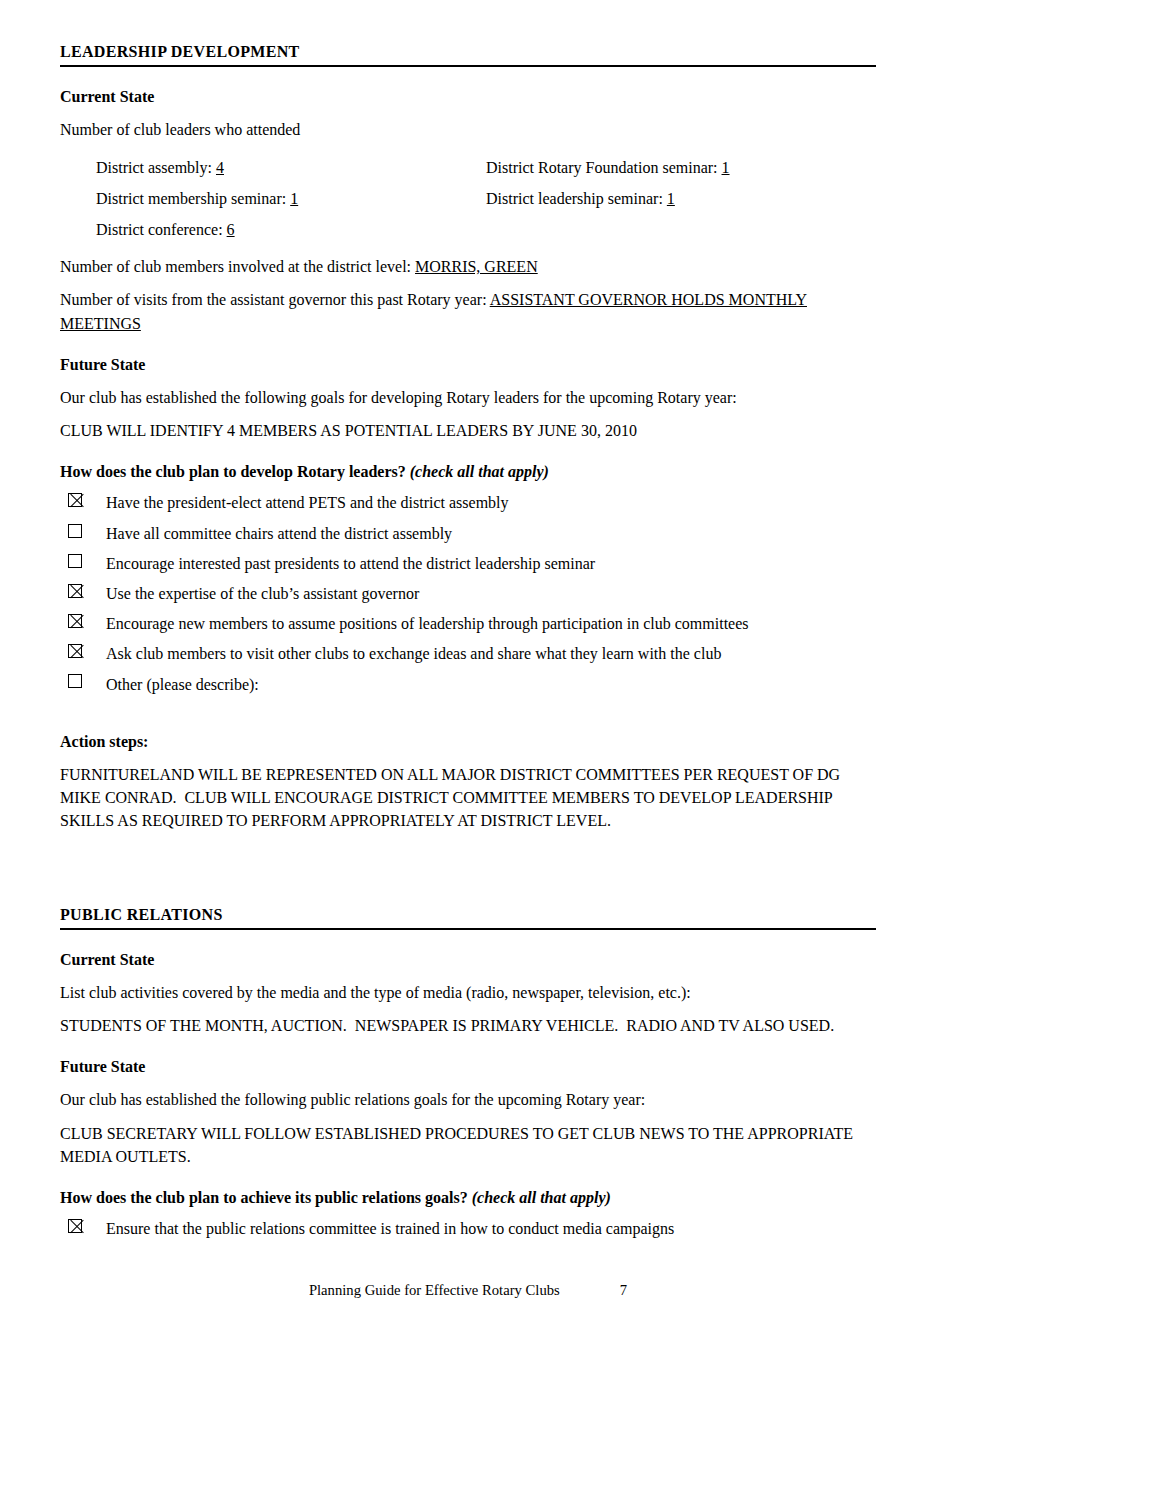Leadership Development
Current State
Number of club leaders who attended
District assembly: 4
District Rotary Foundation seminar: 1
District membership seminar: 1
District leadership seminar: 1
District conference: 6
Number of club members involved at the district level: MORRIS, GREEN
Number of visits from the assistant governor this past Rotary year: ASSISTANT GOVERNOR HOLDS MONTHLY MEETINGS
Future State
Our club has established the following goals for developing Rotary leaders for the upcoming Rotary year:
CLUB WILL IDENTIFY 4 MEMBERS AS POTENTIAL LEADERS BY JUNE 30, 2010
How does the club plan to develop Rotary leaders? (check all that apply)
Have the president-elect attend PETS and the district assembly
Have all committee chairs attend the district assembly
Encourage interested past presidents to attend the district leadership seminar
Use the expertise of the club’s assistant governor
Encourage new members to assume positions of leadership through participation in club committees
Ask club members to visit other clubs to exchange ideas and share what they learn with the club
Other (please describe):
Action steps:
FURNITURELAND WILL BE REPRESENTED ON ALL MAJOR DISTRICT COMMITTEES PER REQUEST OF DG MIKE CONRAD. CLUB WILL ENCOURAGE DISTRICT COMMITTEE MEMBERS TO DEVELOP LEADERSHIP SKILLS AS REQUIRED TO PERFORM APPROPRIATELY AT DISTRICT LEVEL.
Public Relations
Current State
List club activities covered by the media and the type of media (radio, newspaper, television, etc.):
STUDENTS OF THE MONTH, AUCTION. NEWSPAPER IS PRIMARY VEHICLE. RADIO AND TV ALSO USED.
Future State
Our club has established the following public relations goals for the upcoming Rotary year:
CLUB SECRETARY WILL FOLLOW ESTABLISHED PROCEDURES TO GET CLUB NEWS TO THE APPROPRIATE MEDIA OUTLETS.
How does the club plan to achieve its public relations goals? (check all that apply)
Ensure that the public relations committee is trained in how to conduct media campaigns
Planning Guide for Effective Rotary Clubs7